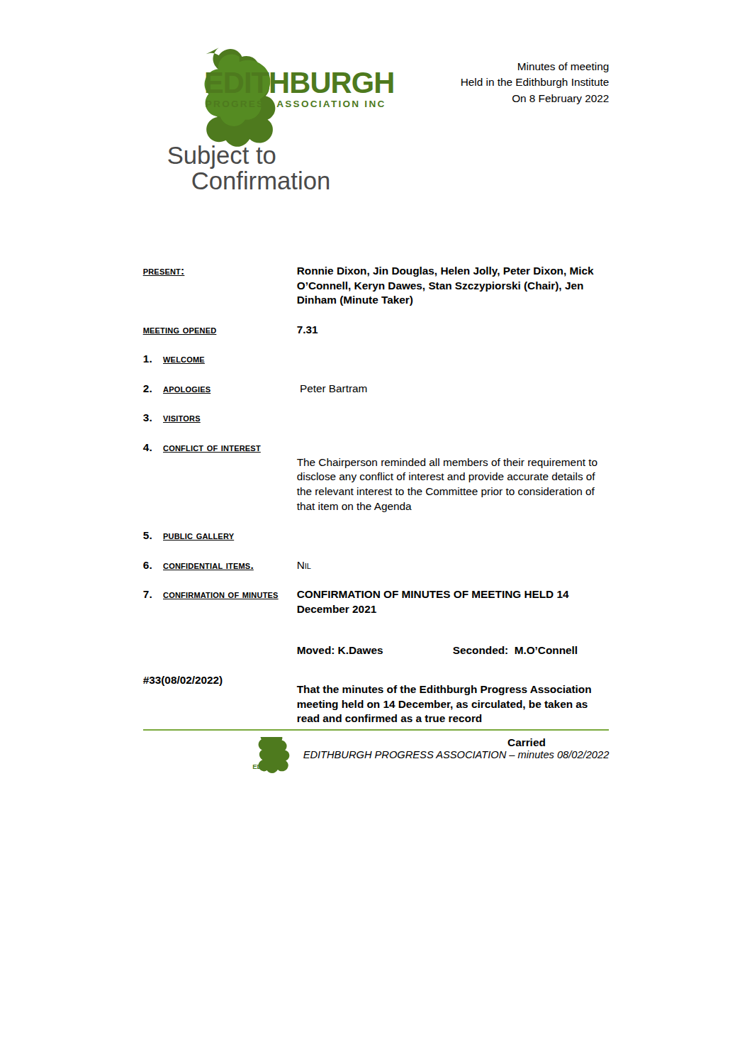Minutes of meeting
Held in the Edithburgh Institute
On 8 February 2022
Subject to Confirmation
| Present: | Ronnie Dixon, Jin Douglas, Helen Jolly, Peter Dixon, Mick O’Connell, Keryn Dawes, Stan Szczypiorski (Chair), Jen Dinham (Minute Taker) |
| Meeting Opened | 7.31 |
| 1. Welcome | |
| 2. Apologies | Peter Bartram |
| 3. Visitors | |
| 4. Conflict of Interest | The Chairperson reminded all members of their requirement to disclose any conflict of interest and provide accurate details of the relevant interest to the Committee prior to consideration of that item on the Agenda |
| 5. Public Gallery | |
| 6. Confidential Items. | Nil |
| 7. Confirmation of Minutes | CONFIRMATION OF MINUTES OF MEETING HELD 14 December 2021 |
| | Moved: K.Dawes Seconded: M.O’Connell |
| #33(08/02/2022) | That the minutes of the Edithburgh Progress Association meeting held on 14 December, as circulated, be taken as read and confirmed as a true record Carried |
EDITHBURGH PROGRESS ASSOCIATION – minutes 08/02/2022